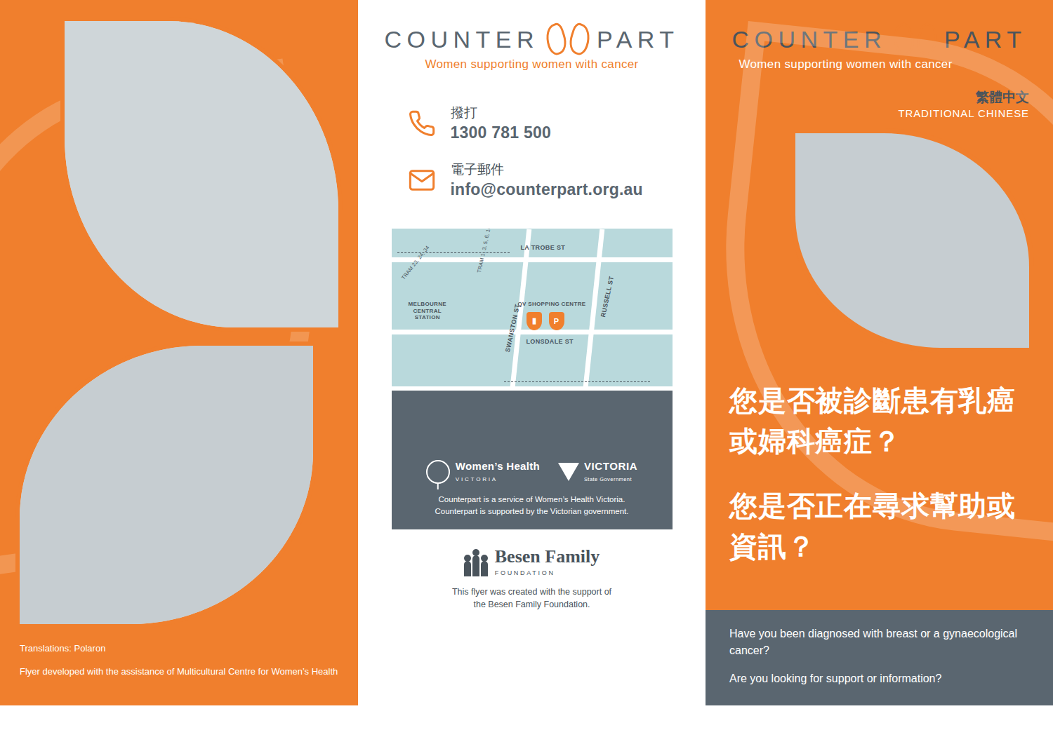Translations: Polaron
Flyer developed with the assistance of Multicultural Centre for Women’s Health
COUNTER PART
Women supporting women with cancer
撥打
1300 781 500
電子郵件
info@counterpart.org.au
LA TROBE ST LONSDALE ST BOURKE ST SWANSTON ST RUSSELL ST QV SHOPPING CENTRE MELBOURNE
CENTRAL
STATION TRAM 23, 24, 34 TRAM 1, 3, 5, 6, 16, 64, 72 TRAM 86, 96 ▮ P
Women’s Health
VICTORIA
VICTORIA
State Government
Counterpart is a service of Women’s Health Victoria.
Counterpart is supported by the Victorian government.
Besen Family
FOUNDATION
This flyer was created with the support of
the Besen Family Foundation.
COUNTER PART
Women supporting women with cancer
繁體中文
TRADITIONAL CHINESE
您是否被診斷患有乳癌或婦科癌症？
您是否正在尋求幫助或資訊？
Have you been diagnosed with breast or a gynaecological cancer?
Are you looking for support or information?